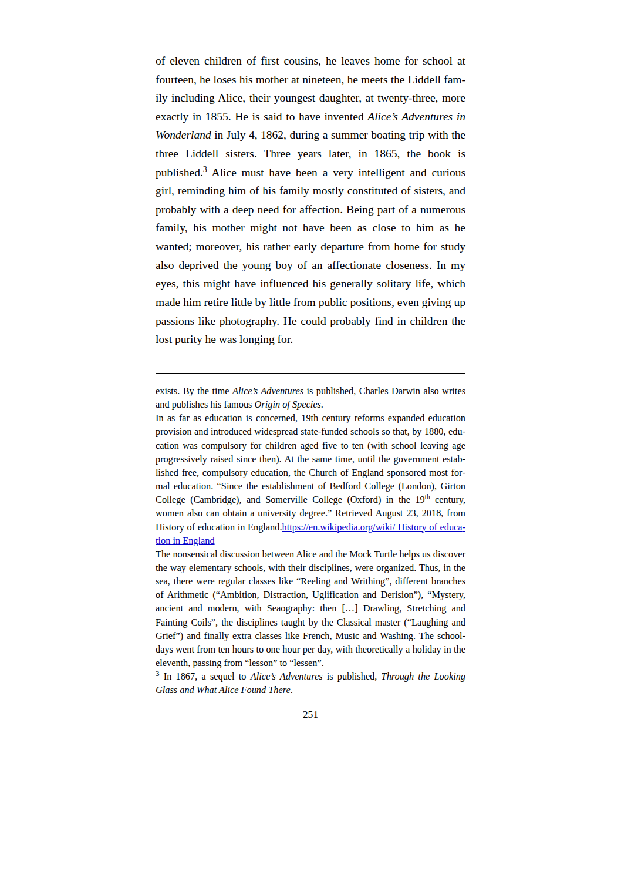of eleven children of first cousins, he leaves home for school at fourteen, he loses his mother at nineteen, he meets the Liddell family including Alice, their youngest daughter, at twenty-three, more exactly in 1855. He is said to have invented Alice’s Adventures in Wonderland in July 4, 1862, during a summer boating trip with the three Liddell sisters. Three years later, in 1865, the book is published.3 Alice must have been a very intelligent and curious girl, reminding him of his family mostly constituted of sisters, and probably with a deep need for affection. Being part of a numerous family, his mother might not have been as close to him as he wanted; moreover, his rather early departure from home for study also deprived the young boy of an affectionate closeness. In my eyes, this might have influenced his generally solitary life, which made him retire little by little from public positions, even giving up passions like photography. He could probably find in children the lost purity he was longing for.
exists. By the time Alice’s Adventures is published, Charles Darwin also writes and publishes his famous Origin of Species.
In as far as education is concerned, 19th century reforms expanded education provision and introduced widespread state-funded schools so that, by 1880, education was compulsory for children aged five to ten (with school leaving age progressively raised since then). At the same time, until the government established free, compulsory education, the Church of England sponsored most formal education. “Since the establishment of Bedford College (London), Girton College (Cambridge), and Somerville College (Oxford) in the 19th century, women also can obtain a university degree.” Retrieved August 23, 2018, from History of education in England.https://en.wikipedia.org/wiki/ History of education in England
The nonsensical discussion between Alice and the Mock Turtle helps us discover the way elementary schools, with their disciplines, were organized. Thus, in the sea, there were regular classes like “Reeling and Writhing”, different branches of Arithmetic (“Ambition, Distraction, Uglification and Derision”), “Mystery, ancient and modern, with Seaography: then […] Drawling, Stretching and Fainting Coils”, the disciplines taught by the Classical master (“Laughing and Grief”) and finally extra classes like French, Music and Washing. The schooldays went from ten hours to one hour per day, with theoretically a holiday in the eleventh, passing from “lesson” to “lessen”.
3 In 1867, a sequel to Alice’s Adventures is published, Through the Looking Glass and What Alice Found There.
251